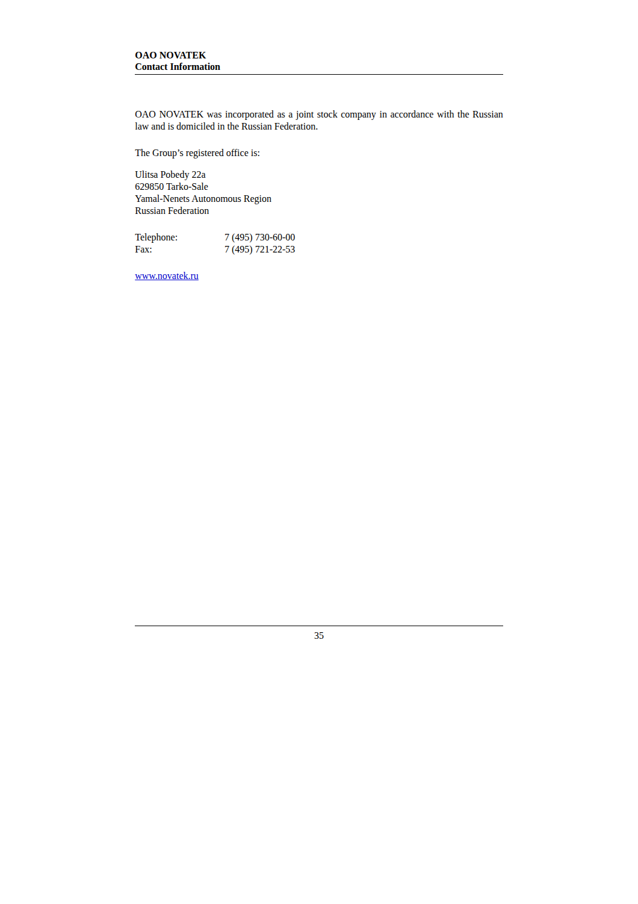OAO NOVATEK
Contact Information
OAO NOVATEK was incorporated as a joint stock company in accordance with the Russian law and is domiciled in the Russian Federation.
The Group’s registered office is:
Ulitsa Pobedy 22a
629850 Tarko-Sale
Yamal-Nenets Autonomous Region
Russian Federation
| Telephone: | 7 (495) 730-60-00 |
| Fax: | 7 (495) 721-22-53 |
www.novatek.ru
35